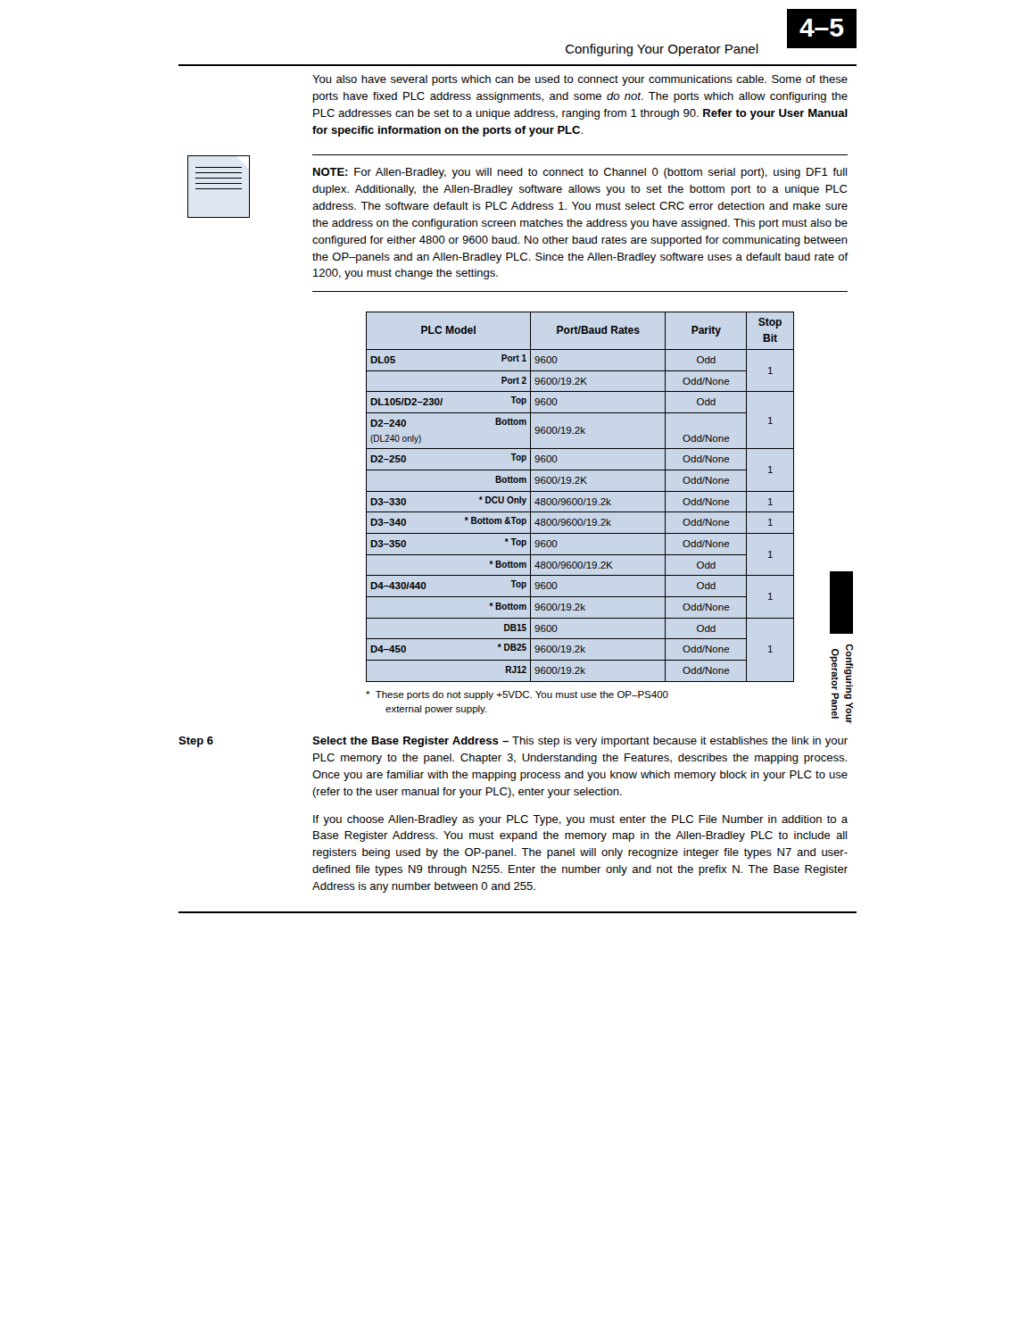4–5
Configuring Your Operator Panel
You also have several ports which can be used to connect your communications cable. Some of these ports have fixed PLC address assignments, and some do not. The ports which allow configuring the PLC addresses can be set to a unique address, ranging from 1 through 90. Refer to your User Manual for specific information on the ports of your PLC.
NOTE: For Allen-Bradley, you will need to connect to Channel 0 (bottom serial port), using DF1 full duplex. Additionally, the Allen-Bradley software allows you to set the bottom port to a unique PLC address. The software default is PLC Address 1. You must select CRC error detection and make sure the address on the configuration screen matches the address you have assigned. This port must also be configured for either 4800 or 9600 baud. No other baud rates are supported for communicating between the OP–panels and an Allen-Bradley PLC. Since the Allen-Bradley software uses a default baud rate of 1200, you must change the settings.
| PLC Model | Port/Baud Rates | Parity | Stop Bit |
| --- | --- | --- | --- |
| DL05 Port 1 | 9600 | Odd | 1 |
| Port 2 | 9600/19.2K | Odd/None |
| DL105/D2–230/ Top | 9600 | Odd | 1 |
| D2–240 Bottom (DL240 only) | 9600/19.2k | Odd/None |
| D2–250 Top | 9600 | Odd/None | 1 |
| Bottom | 9600/19.2K | Odd/None |
| D3–330 * DCU Only | 4800/9600/19.2k | Odd/None | 1 |
| D3–340 * Bottom &Top | 4800/9600/19.2k | Odd/None | 1 |
| D3–350 * Top | 9600 | Odd/None | 1 |
| * Bottom | 4800/9600/19.2K | Odd |
| D4–430/440 Top | 9600 | Odd | 1 |
| * Bottom | 9600/19.2k | Odd/None |
| DB15 | 9600 | Odd | 1 |
| D4–450 * DB25 | 9600/19.2k | Odd/None |
| RJ12 | 9600/19.2k | Odd/None |
* These ports do not supply +5VDC. You must use the OP–PS400
external power supply.
Step 6
Select the Base Register Address – This step is very important because it establishes the link in your PLC memory to the panel. Chapter 3, Understanding the Features, describes the mapping process. Once you are familiar with the mapping process and you know which memory block in your PLC to use (refer to the user manual for your PLC), enter your selection.
If you choose Allen-Bradley as your PLC Type, you must enter the PLC File Number in addition to a Base Register Address. You must expand the memory map in the Allen-Bradley PLC to include all registers being used by the OP-panel. The panel will only recognize integer file types N7 and user-defined file types N9 through N255. Enter the number only and not the prefix N. The Base Register Address is any number between 0 and 255.
Configuring Your
Operator Panel